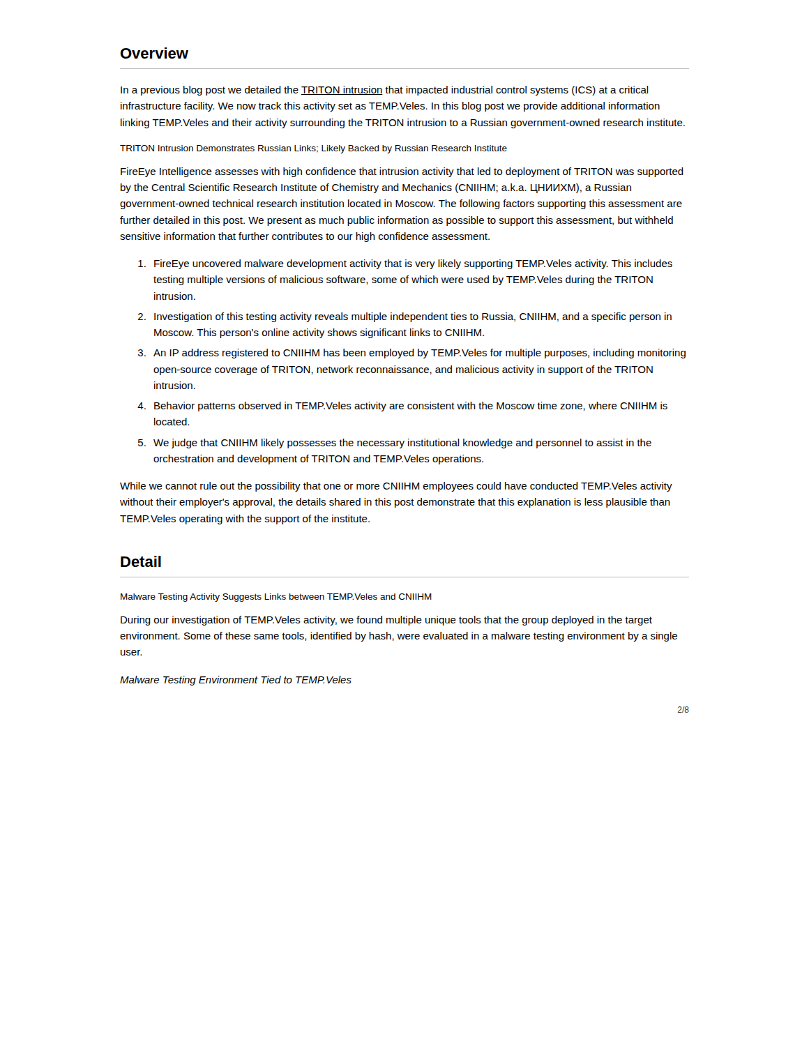Overview
In a previous blog post we detailed the TRITON intrusion that impacted industrial control systems (ICS) at a critical infrastructure facility. We now track this activity set as TEMP.Veles. In this blog post we provide additional information linking TEMP.Veles and their activity surrounding the TRITON intrusion to a Russian government-owned research institute.
TRITON Intrusion Demonstrates Russian Links; Likely Backed by Russian Research Institute
FireEye Intelligence assesses with high confidence that intrusion activity that led to deployment of TRITON was supported by the Central Scientific Research Institute of Chemistry and Mechanics (CNIIHM; a.k.a. ЦНИИХМ), a Russian government-owned technical research institution located in Moscow. The following factors supporting this assessment are further detailed in this post. We present as much public information as possible to support this assessment, but withheld sensitive information that further contributes to our high confidence assessment.
FireEye uncovered malware development activity that is very likely supporting TEMP.Veles activity. This includes testing multiple versions of malicious software, some of which were used by TEMP.Veles during the TRITON intrusion.
Investigation of this testing activity reveals multiple independent ties to Russia, CNIIHM, and a specific person in Moscow. This person's online activity shows significant links to CNIIHM.
An IP address registered to CNIIHM has been employed by TEMP.Veles for multiple purposes, including monitoring open-source coverage of TRITON, network reconnaissance, and malicious activity in support of the TRITON intrusion.
Behavior patterns observed in TEMP.Veles activity are consistent with the Moscow time zone, where CNIIHM is located.
We judge that CNIIHM likely possesses the necessary institutional knowledge and personnel to assist in the orchestration and development of TRITON and TEMP.Veles operations.
While we cannot rule out the possibility that one or more CNIIHM employees could have conducted TEMP.Veles activity without their employer's approval, the details shared in this post demonstrate that this explanation is less plausible than TEMP.Veles operating with the support of the institute.
Detail
Malware Testing Activity Suggests Links between TEMP.Veles and CNIIHM
During our investigation of TEMP.Veles activity, we found multiple unique tools that the group deployed in the target environment. Some of these same tools, identified by hash, were evaluated in a malware testing environment by a single user.
Malware Testing Environment Tied to TEMP.Veles
2/8